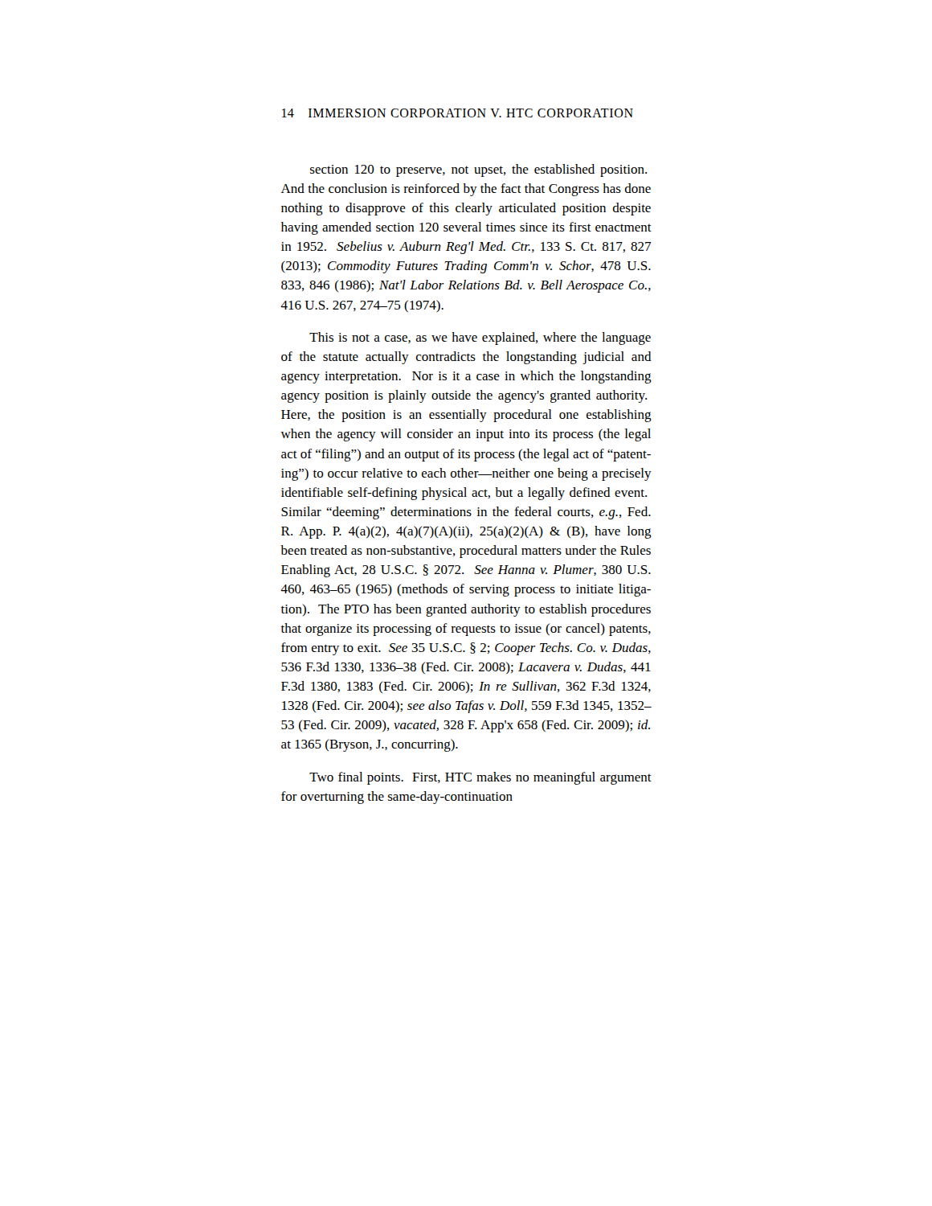14 Immersion Corporation v. HTC Corporation
section 120 to preserve, not upset, the established position. And the conclusion is reinforced by the fact that Congress has done nothing to disapprove of this clearly articulated position despite having amended section 120 several times since its first enactment in 1952. Sebelius v. Auburn Reg'l Med. Ctr., 133 S. Ct. 817, 827 (2013); Commodity Futures Trading Comm'n v. Schor, 478 U.S. 833, 846 (1986); Nat'l Labor Relations Bd. v. Bell Aerospace Co., 416 U.S. 267, 274–75 (1974).
This is not a case, as we have explained, where the language of the statute actually contradicts the longstanding judicial and agency interpretation. Nor is it a case in which the longstanding agency position is plainly outside the agency's granted authority. Here, the position is an essentially procedural one establishing when the agency will consider an input into its process (the legal act of “filing”) and an output of its process (the legal act of “patenting”) to occur relative to each other—neither one being a precisely identifiable self-defining physical act, but a legally defined event. Similar “deeming” determinations in the federal courts, e.g., Fed. R. App. P. 4(a)(2), 4(a)(7)(A)(ii), 25(a)(2)(A) & (B), have long been treated as non-substantive, procedural matters under the Rules Enabling Act, 28 U.S.C. § 2072. See Hanna v. Plumer, 380 U.S. 460, 463–65 (1965) (methods of serving process to initiate litigation). The PTO has been granted authority to establish procedures that organize its processing of requests to issue (or cancel) patents, from entry to exit. See 35 U.S.C. § 2; Cooper Techs. Co. v. Dudas, 536 F.3d 1330, 1336–38 (Fed. Cir. 2008); Lacavera v. Dudas, 441 F.3d 1380, 1383 (Fed. Cir. 2006); In re Sullivan, 362 F.3d 1324, 1328 (Fed. Cir. 2004); see also Tafas v. Doll, 559 F.3d 1345, 1352–53 (Fed. Cir. 2009), vacated, 328 F. App'x 658 (Fed. Cir. 2009); id. at 1365 (Bryson, J., concurring).
Two final points. First, HTC makes no meaningful argument for overturning the same-day-continuation